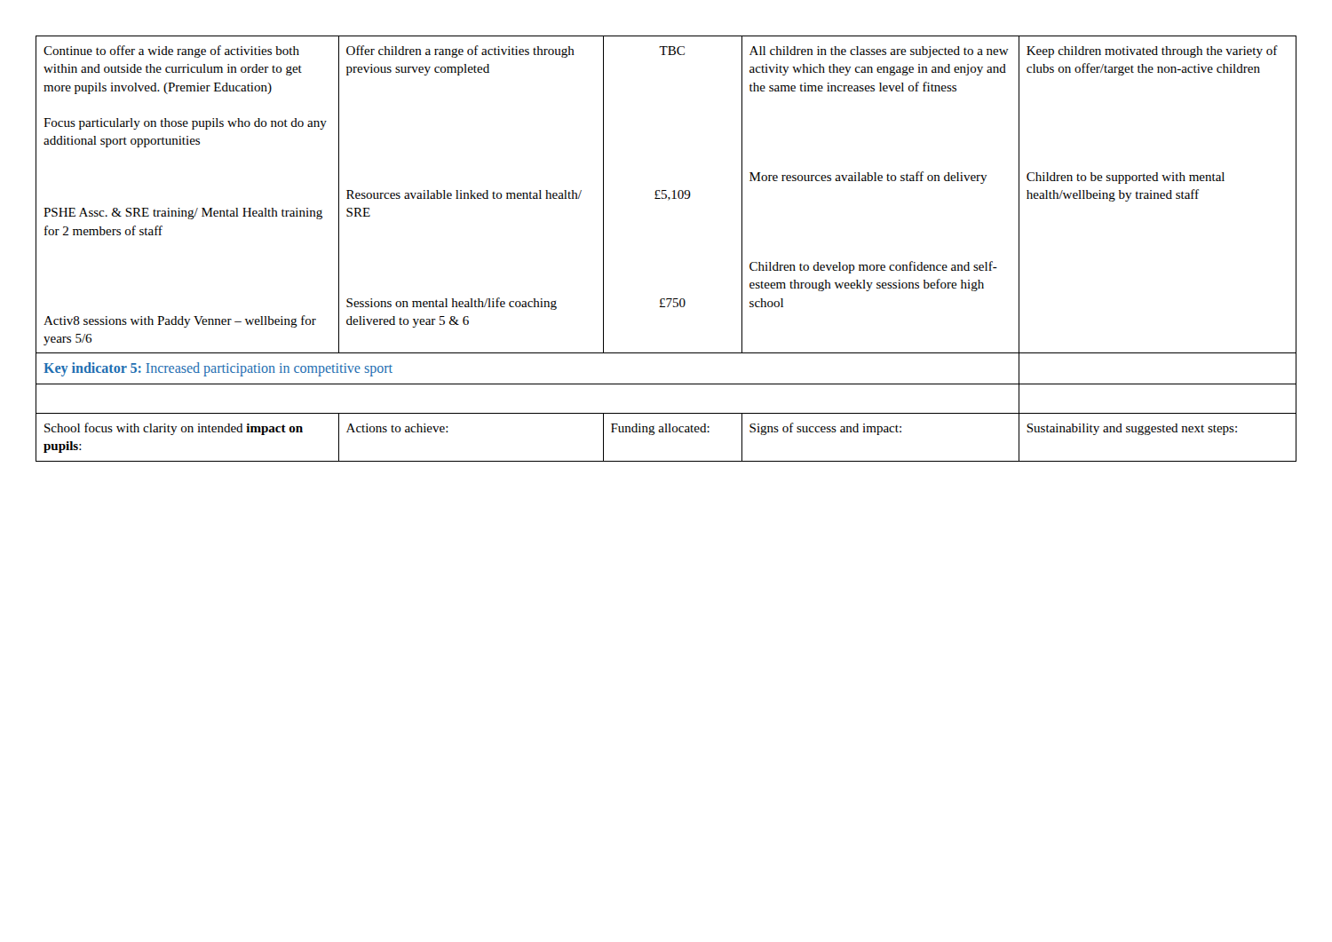| Continue to offer a wide range of activities both within and outside the curriculum in order to get more pupils involved. (Premier Education) Focus particularly on those pupils who do not do any additional sport opportunities PSHE Assc. & SRE training/ Mental Health training for 2 members of staff Activ8 sessions with Paddy Venner – wellbeing for years 5/6 | Offer children a range of activities through previous survey completed Resources available linked to mental health/ SRE Sessions on mental health/life coaching delivered to year 5 & 6 | TBC £5,109 £750 | All children in the classes are subjected to a new activity which they can engage in and enjoy and the same time increases level of fitness More resources available to staff on delivery Children to develop more confidence and self-esteem through weekly sessions before high school | Keep children motivated through the variety of clubs on offer/target the non-active children Children to be supported with mental health/wellbeing by trained staff |
| Key indicator 5: Increased participation in competitive sport | |
| School focus with clarity on intended impact on pupils : | Actions to achieve: | Funding allocated: | Signs of success and impact: | Sustainability and suggested next steps: |